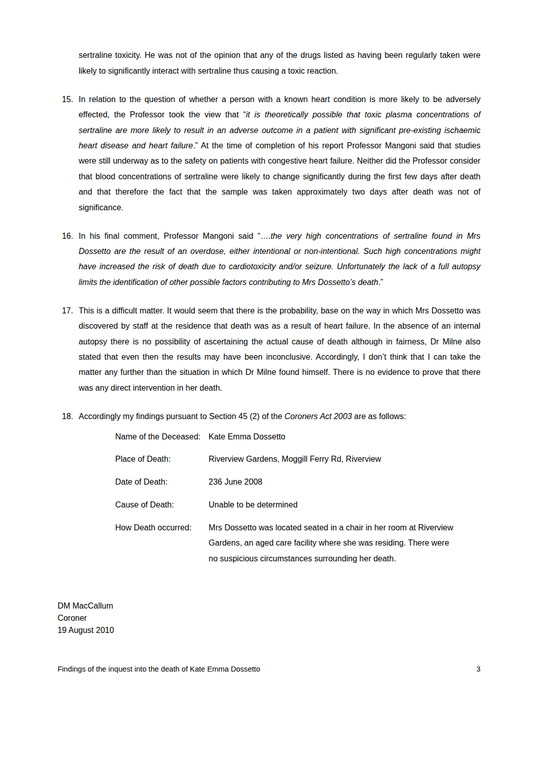sertraline toxicity. He was not of the opinion that any of the drugs listed as having been regularly taken were likely to significantly interact with sertraline thus causing a toxic reaction.
In relation to the question of whether a person with a known heart condition is more likely to be adversely effected, the Professor took the view that “it is theoretically possible that toxic plasma concentrations of sertraline are more likely to result in an adverse outcome in a patient with significant pre-existing ischaemic heart disease and heart failure.” At the time of completion of his report Professor Mangoni said that studies were still underway as to the safety on patients with congestive heart failure. Neither did the Professor consider that blood concentrations of sertraline were likely to change significantly during the first few days after death and that therefore the fact that the sample was taken approximately two days after death was not of significance.
In his final comment, Professor Mangoni said “….the very high concentrations of sertraline found in Mrs Dossetto are the result of an overdose, either intentional or non-intentional. Such high concentrations might have increased the risk of death due to cardiotoxicity and/or seizure. Unfortunately the lack of a full autopsy limits the identification of other possible factors contributing to Mrs Dossetto’s death.”
This is a difficult matter. It would seem that there is the probability, base on the way in which Mrs Dossetto was discovered by staff at the residence that death was as a result of heart failure. In the absence of an internal autopsy there is no possibility of ascertaining the actual cause of death although in fairness, Dr Milne also stated that even then the results may have been inconclusive. Accordingly, I don’t think that I can take the matter any further than the situation in which Dr Milne found himself. There is no evidence to prove that there was any direct intervention in her death.
Accordingly my findings pursuant to Section 45 (2) of the Coroners Act 2003 are as follows:
| Name of the Deceased: | Kate Emma Dossetto |
| Place of Death: | Riverview Gardens, Moggill Ferry Rd, Riverview |
| Date of Death: | 236 June 2008 |
| Cause of Death: | Unable to be determined |
| How Death occurred: | Mrs Dossetto was located seated in a chair in her room at Riverview Gardens, an aged care facility where she was residing. There were no suspicious circumstances surrounding her death. |
DM MacCallum
Coroner
19 August 2010
Findings of the inquest into the death of Kate Emma Dossetto 3